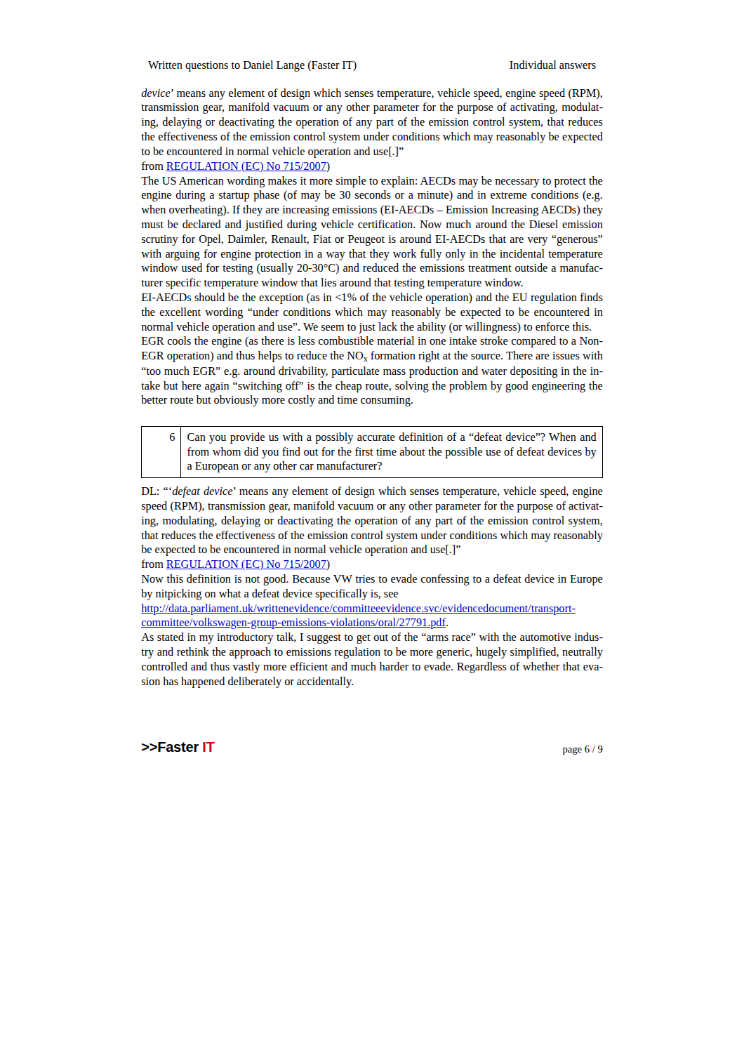Written questions to Daniel Lange (Faster IT)
Individual answers
device’ means any element of design which senses temperature, vehicle speed, engine speed (RPM), transmission gear, manifold vacuum or any other parameter for the purpose of activating, modulating, delaying or deactivating the operation of any part of the emission control system, that reduces the effectiveness of the emission control system under conditions which may reasonably be expected to be encountered in normal vehicle operation and use[.]”
from REGULATION (EC) No 715/2007)
The US American wording makes it more simple to explain: AECDs may be necessary to protect the engine during a startup phase (of may be 30 seconds or a minute) and in extreme conditions (e.g. when overheating). If they are increasing emissions (EI-AECDs – Emission Increasing AECDs) they must be declared and justified during vehicle certification. Now much around the Diesel emission scrutiny for Opel, Daimler, Renault, Fiat or Peugeot is around EI-AECDs that are very “generous” with arguing for engine protection in a way that they work fully only in the incidental temperature window used for testing (usually 20-30°C) and reduced the emissions treatment outside a manufacturer specific temperature window that lies around that testing temperature window.
EI-AECDs should be the exception (as in <1% of the vehicle operation) and the EU regulation finds the excellent wording “under conditions which may reasonably be expected to be encountered in normal vehicle operation and use”. We seem to just lack the ability (or willingness) to enforce this.
EGR cools the engine (as there is less combustible material in one intake stroke compared to a Non-EGR operation) and thus helps to reduce the NOx formation right at the source. There are issues with “too much EGR” e.g. around drivability, particulate mass production and water depositing in the intake but here again “switching off” is the cheap route, solving the problem by good engineering the better route but obviously more costly and time consuming.
6
Can you provide us with a possibly accurate definition of a “defeat device”? When and from whom did you find out for the first time about the possible use of defeat devices by a European or any other car manufacturer?
DL: “‘defeat device’ means any element of design which senses temperature, vehicle speed, engine speed (RPM), transmission gear, manifold vacuum or any other parameter for the purpose of activating, modulating, delaying or deactivating the operation of any part of the emission control system, that reduces the effectiveness of the emission control system under conditions which may reasonably be expected to be encountered in normal vehicle operation and use[.]”
from REGULATION (EC) No 715/2007)
Now this definition is not good. Because VW tries to evade confessing to a defeat device in Europe by nitpicking on what a defeat device specifically is, see
http://data.parliament.uk/writtenevidence/committeeevidence.svc/evidencedocument/transport-committee/volkswagen-group-emissions-violations/oral/27791.pdf.
As stated in my introductory talk, I suggest to get out of the “arms race” with the automotive industry and rethink the approach to emissions regulation to be more generic, hugely simplified, neutrally controlled and thus vastly more efficient and much harder to evade. Regardless of whether that evasion has happened deliberately or accidentally.
>>Faster IT
page 6 / 9